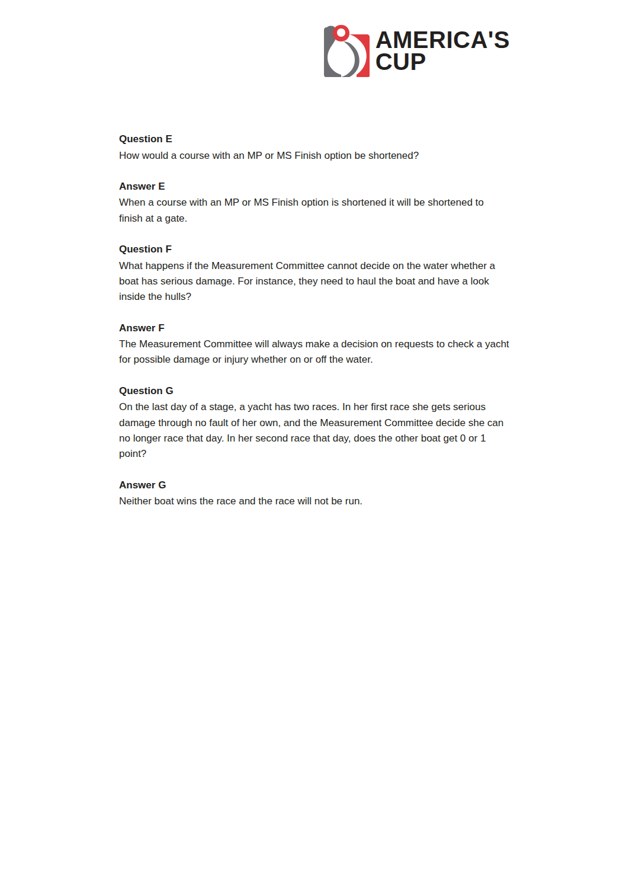AMERICA'SCUP
Question E
How would a course with an MP or MS Finish option be shortened?
Answer E
When a course with an MP or MS Finish option is shortened it will be shortened to finish at a gate.
Question F
What happens if the Measurement Committee cannot decide on the water whether a boat has serious damage. For instance, they need to haul the boat and have a look inside the hulls?
Answer F
The Measurement Committee will always make a decision on requests to check a yacht for possible damage or injury whether on or off the water.
Question G
On the last day of a stage, a yacht has two races. In her first race she gets serious damage through no fault of her own, and the Measurement Committee decide she can no longer race that day. In her second race that day, does the other boat get 0 or 1 point?
Answer G
Neither boat wins the race and the race will not be run.